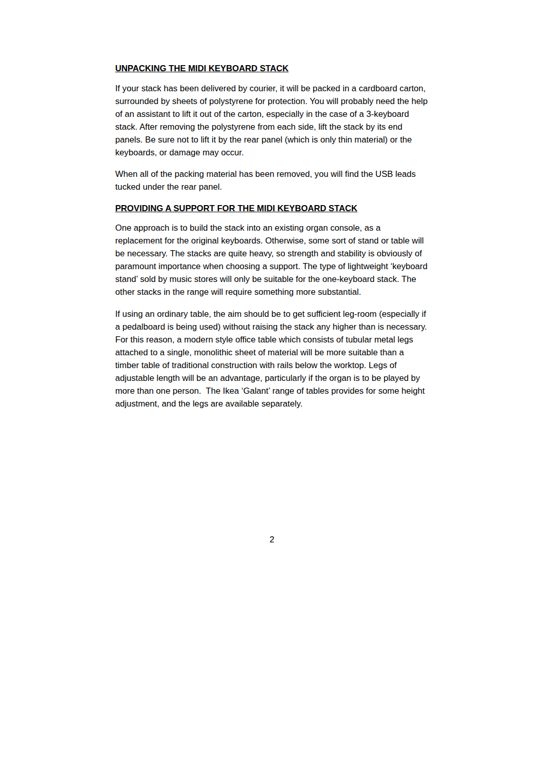UNPACKING THE MIDI KEYBOARD STACK
If your stack has been delivered by courier, it will be packed in a cardboard carton, surrounded by sheets of polystyrene for protection. You will probably need the help of an assistant to lift it out of the carton, especially in the case of a 3-keyboard stack. After removing the polystyrene from each side, lift the stack by its end panels. Be sure not to lift it by the rear panel (which is only thin material) or the keyboards, or damage may occur.
When all of the packing material has been removed, you will find the USB leads tucked under the rear panel.
PROVIDING A SUPPORT FOR THE MIDI KEYBOARD STACK
One approach is to build the stack into an existing organ console, as a replacement for the original keyboards. Otherwise, some sort of stand or table will be necessary. The stacks are quite heavy, so strength and stability is obviously of paramount importance when choosing a support. The type of lightweight ‘keyboard stand’ sold by music stores will only be suitable for the one-keyboard stack. The other stacks in the range will require something more substantial.
If using an ordinary table, the aim should be to get sufficient leg-room (especially if a pedalboard is being used) without raising the stack any higher than is necessary. For this reason, a modern style office table which consists of tubular metal legs attached to a single, monolithic sheet of material will be more suitable than a timber table of traditional construction with rails below the worktop. Legs of adjustable length will be an advantage, particularly if the organ is to be played by more than one person. The Ikea ‘Galant’ range of tables provides for some height adjustment, and the legs are available separately.
2